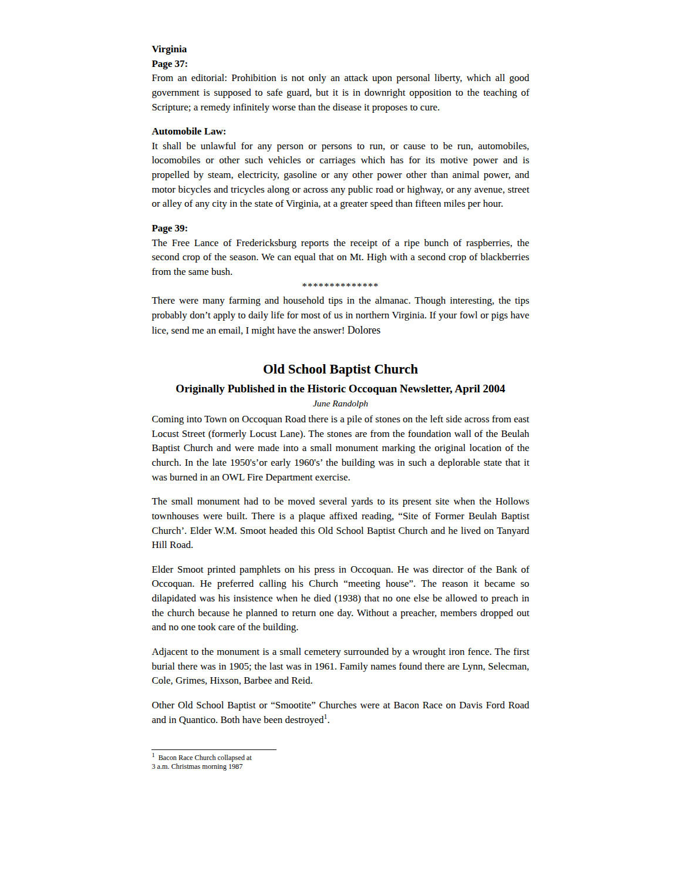Virginia
Page 37:
From an editorial: Prohibition is not only an attack upon personal liberty, which all good government is supposed to safe guard, but it is in downright opposition to the teaching of Scripture; a remedy infinitely worse than the disease it proposes to cure.
Automobile Law:
It shall be unlawful for any person or persons to run, or cause to be run, automobiles, locomobiles or other such vehicles or carriages which has for its motive power and is propelled by steam, electricity, gasoline or any other power other than animal power, and motor bicycles and tricycles along or across any public road or highway, or any avenue, street or alley of any city in the state of Virginia, at a greater speed than fifteen miles per hour.
Page 39:
The Free Lance of Fredericksburg reports the receipt of a ripe bunch of raspberries, the second crop of the season. We can equal that on Mt. High with a second crop of blackberries from the same bush.
**************
There were many farming and household tips in the almanac. Though interesting, the tips probably don’t apply to daily life for most of us in northern Virginia. If your fowl or pigs have lice, send me an email, I might have the answer! Dolores
Old School Baptist Church
Originally Published in the Historic Occoquan Newsletter, April 2004
June Randolph
Coming into Town on Occoquan Road there is a pile of stones on the left side across from east Locust Street (formerly Locust Lane). The stones are from the foundation wall of the Beulah Baptist Church and were made into a small monument marking the original location of the church. In the late 1950's’or early 1960's’ the building was in such a deplorable state that it was burned in an OWL Fire Department exercise.
The small monument had to be moved several yards to its present site when the Hollows townhouses were built. There is a plaque affixed reading, “Site of Former Beulah Baptist Church’. Elder W.M. Smoot headed this Old School Baptist Church and he lived on Tanyard Hill Road.
Elder Smoot printed pamphlets on his press in Occoquan. He was director of the Bank of Occoquan. He preferred calling his Church “meeting house”. The reason it became so dilapidated was his insistence when he died (1938) that no one else be allowed to preach in the church because he planned to return one day. Without a preacher, members dropped out and no one took care of the building.
Adjacent to the monument is a small cemetery surrounded by a wrought iron fence. The first burial there was in 1905; the last was in 1961. Family names found there are Lynn, Selecman, Cole, Grimes, Hixson, Barbee and Reid.
Other Old School Baptist or “Smootite” Churches were at Bacon Race on Davis Ford Road and in Quantico. Both have been destroyed1.
1 Bacon Race Church collapsed at
3 a.m. Christmas morning 1987